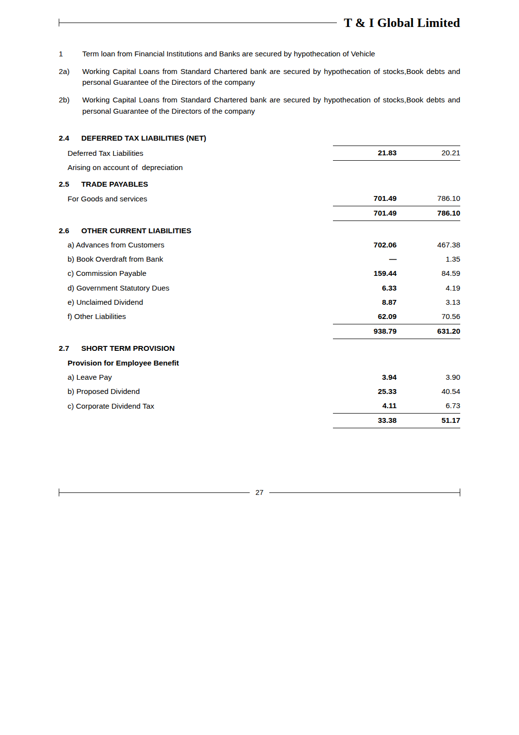T & I Global Limited
1 Term loan from Financial Institutions and Banks are secured by hypothecation of Vehicle
2a) Working Capital Loans from Standard Chartered bank are secured by hypothecation of stocks,Book debts and personal Guarantee of the Directors of the company
2b) Working Capital Loans from Standard Chartered bank are secured by hypothecation of stocks,Book debts and personal Guarantee of the Directors of the company
| 2.4 Deferred Tax Liabilities (Net) | | |
| Deferred Tax Liabilities | 21.83 | 20.21 |
| Arising on account of depreciation | | |
| 2.5 Trade Payables | | |
| For Goods and services | 701.49 | 786.10 |
| | 701.49 | 786.10 |
| 2.6 Other Current Liabilities | | |
| a) Advances from Customers | 702.06 | 467.38 |
| b) Book Overdraft from Bank | — | 1.35 |
| c) Commission Payable | 159.44 | 84.59 |
| d) Government Statutory Dues | 6.33 | 4.19 |
| e) Unclaimed Dividend | 8.87 | 3.13 |
| f) Other Liabilities | 62.09 | 70.56 |
| | 938.79 | 631.20 |
| 2.7 Short Term Provision | | |
| Provision for Employee Benefit | | |
| a) Leave Pay | 3.94 | 3.90 |
| b) Proposed Dividend | 25.33 | 40.54 |
| c) Corporate Dividend Tax | 4.11 | 6.73 |
| | 33.38 | 51.17 |
27